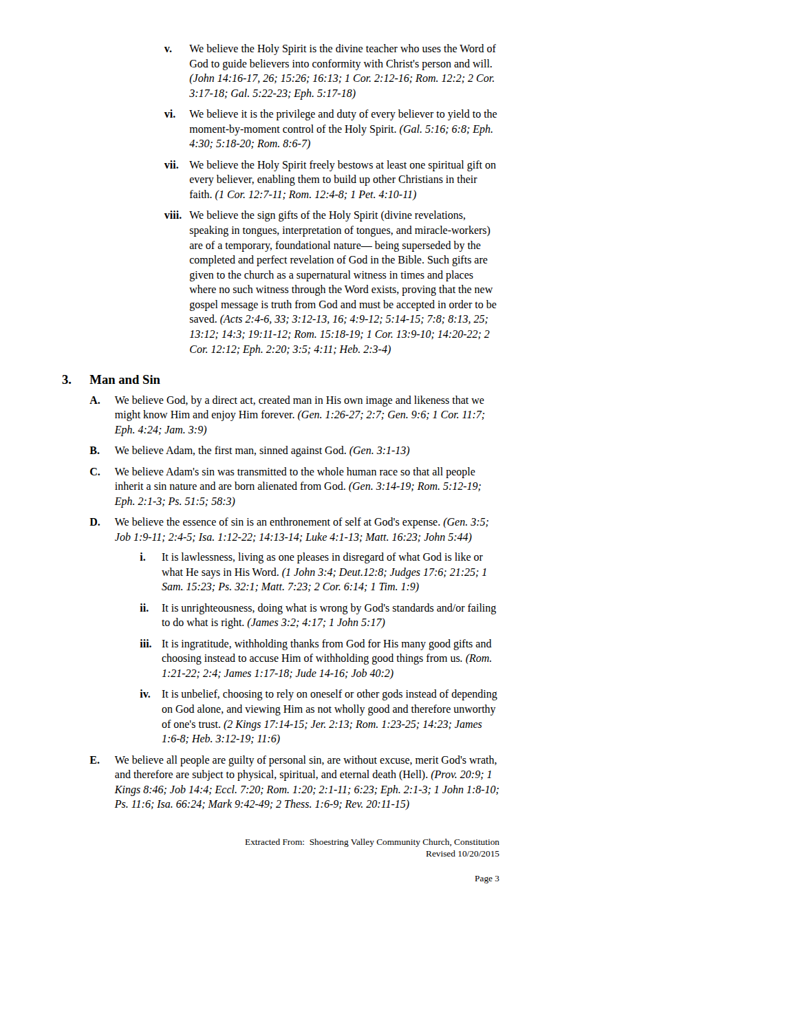v. We believe the Holy Spirit is the divine teacher who uses the Word of God to guide believers into conformity with Christ's person and will. (John 14:16-17, 26; 15:26; 16:13; 1 Cor. 2:12-16; Rom. 12:2; 2 Cor. 3:17-18; Gal. 5:22-23; Eph. 5:17-18)
vi. We believe it is the privilege and duty of every believer to yield to the moment-by-moment control of the Holy Spirit. (Gal. 5:16; 6:8; Eph. 4:30; 5:18-20; Rom. 8:6-7)
vii. We believe the Holy Spirit freely bestows at least one spiritual gift on every believer, enabling them to build up other Christians in their faith. (1 Cor. 12:7-11; Rom. 12:4-8; 1 Pet. 4:10-11)
viii. We believe the sign gifts of the Holy Spirit (divine revelations, speaking in tongues, interpretation of tongues, and miracle-workers) are of a temporary, foundational nature— being superseded by the completed and perfect revelation of God in the Bible. Such gifts are given to the church as a supernatural witness in times and places where no such witness through the Word exists, proving that the new gospel message is truth from God and must be accepted in order to be saved. (Acts 2:4-6, 33; 3:12-13, 16; 4:9-12; 5:14-15; 7:8; 8:13, 25; 13:12; 14:3; 19:11-12; Rom. 15:18-19; 1 Cor. 13:9-10; 14:20-22; 2 Cor. 12:12; Eph. 2:20; 3:5; 4:11; Heb. 2:3-4)
3. Man and Sin
A. We believe God, by a direct act, created man in His own image and likeness that we might know Him and enjoy Him forever. (Gen. 1:26-27; 2:7; Gen. 9:6; 1 Cor. 11:7; Eph. 4:24; Jam. 3:9)
B. We believe Adam, the first man, sinned against God. (Gen. 3:1-13)
C. We believe Adam's sin was transmitted to the whole human race so that all people inherit a sin nature and are born alienated from God. (Gen. 3:14-19; Rom. 5:12-19; Eph. 2:1-3; Ps. 51:5; 58:3)
D. We believe the essence of sin is an enthronement of self at God's expense. (Gen. 3:5; Job 1:9-11; 2:4-5; Isa. 1:12-22; 14:13-14; Luke 4:1-13; Matt. 16:23; John 5:44)
i. It is lawlessness, living as one pleases in disregard of what God is like or what He says in His Word. (1 John 3:4; Deut.12:8; Judges 17:6; 21:25; 1 Sam. 15:23; Ps. 32:1; Matt. 7:23; 2 Cor. 6:14; 1 Tim. 1:9)
ii. It is unrighteousness, doing what is wrong by God's standards and/or failing to do what is right. (James 3:2; 4:17; 1 John 5:17)
iii. It is ingratitude, withholding thanks from God for His many good gifts and choosing instead to accuse Him of withholding good things from us. (Rom. 1:21-22; 2:4; James 1:17-18; Jude 14-16; Job 40:2)
iv. It is unbelief, choosing to rely on oneself or other gods instead of depending on God alone, and viewing Him as not wholly good and therefore unworthy of one's trust. (2 Kings 17:14-15; Jer. 2:13; Rom. 1:23-25; 14:23; James 1:6-8; Heb. 3:12-19; 11:6)
E. We believe all people are guilty of personal sin, are without excuse, merit God's wrath, and therefore are subject to physical, spiritual, and eternal death (Hell). (Prov. 20:9; 1 Kings 8:46; Job 14:4; Eccl. 7:20; Rom. 1:20; 2:1-11; 6:23; Eph. 2:1-3; 1 John 1:8-10; Ps. 11:6; Isa. 66:24; Mark 9:42-49; 2 Thess. 1:6-9; Rev. 20:11-15)
Extracted From: Shoestring Valley Community Church, Constitution
Revised 10/20/2015
Page 3